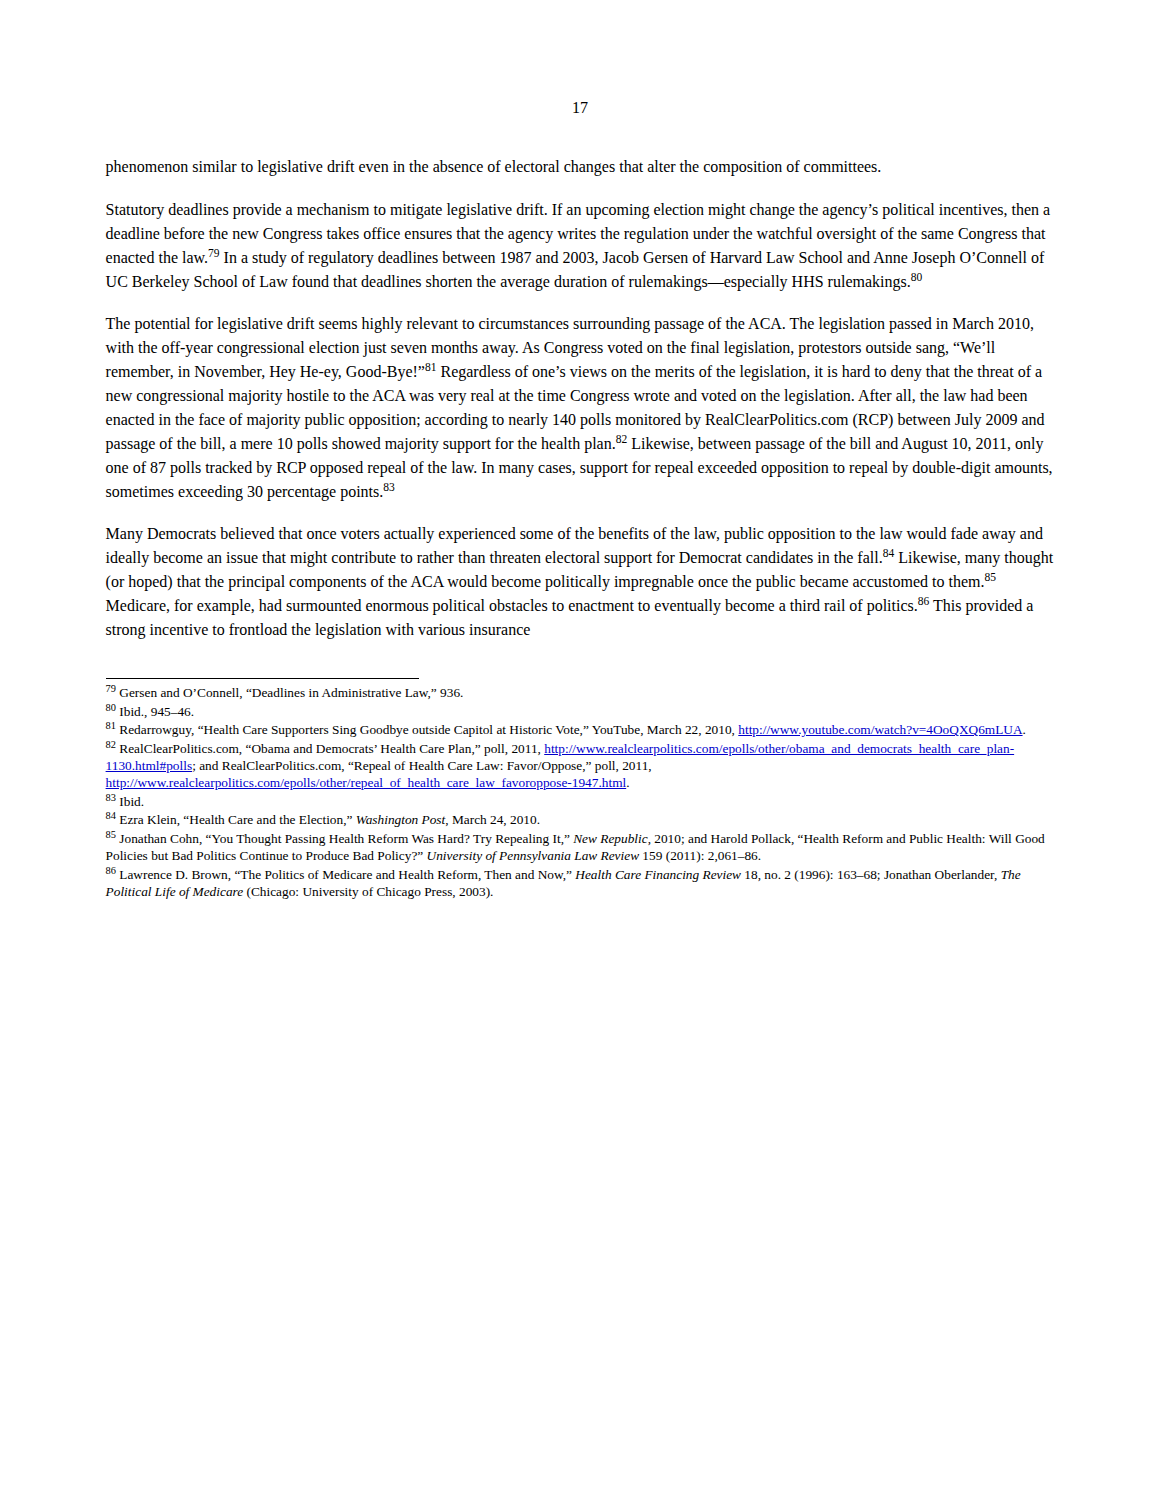17
phenomenon similar to legislative drift even in the absence of electoral changes that alter the composition of committees.
Statutory deadlines provide a mechanism to mitigate legislative drift. If an upcoming election might change the agency’s political incentives, then a deadline before the new Congress takes office ensures that the agency writes the regulation under the watchful oversight of the same Congress that enacted the law.79 In a study of regulatory deadlines between 1987 and 2003, Jacob Gersen of Harvard Law School and Anne Joseph O’Connell of UC Berkeley School of Law found that deadlines shorten the average duration of rulemakings—especially HHS rulemakings.80
The potential for legislative drift seems highly relevant to circumstances surrounding passage of the ACA. The legislation passed in March 2010, with the off-year congressional election just seven months away. As Congress voted on the final legislation, protestors outside sang, “We’ll remember, in November, Hey He-ey, Good-Bye!”81 Regardless of one’s views on the merits of the legislation, it is hard to deny that the threat of a new congressional majority hostile to the ACA was very real at the time Congress wrote and voted on the legislation. After all, the law had been enacted in the face of majority public opposition; according to nearly 140 polls monitored by RealClearPolitics.com (RCP) between July 2009 and passage of the bill, a mere 10 polls showed majority support for the health plan.82 Likewise, between passage of the bill and August 10, 2011, only one of 87 polls tracked by RCP opposed repeal of the law. In many cases, support for repeal exceeded opposition to repeal by double-digit amounts, sometimes exceeding 30 percentage points.83
Many Democrats believed that once voters actually experienced some of the benefits of the law, public opposition to the law would fade away and ideally become an issue that might contribute to rather than threaten electoral support for Democrat candidates in the fall.84 Likewise, many thought (or hoped) that the principal components of the ACA would become politically impregnable once the public became accustomed to them.85 Medicare, for example, had surmounted enormous political obstacles to enactment to eventually become a third rail of politics.86 This provided a strong incentive to frontload the legislation with various insurance
79 Gersen and O’Connell, “Deadlines in Administrative Law,” 936.
80 Ibid., 945–46.
81 Redarrowguy, “Health Care Supporters Sing Goodbye outside Capitol at Historic Vote,” YouTube, March 22, 2010, http://www.youtube.com/watch?v=4OoQXQ6mLUA.
82 RealClearPolitics.com, “Obama and Democrats’ Health Care Plan,” poll, 2011, http://www.realclearpolitics.com/epolls/other/obama_and_democrats_health_care_plan-1130.html#polls; and RealClearPolitics.com, “Repeal of Health Care Law: Favor/Oppose,” poll, 2011, http://www.realclearpolitics.com/epolls/other/repeal_of_health_care_law_favoroppose-1947.html.
83 Ibid.
84 Ezra Klein, “Health Care and the Election,” Washington Post, March 24, 2010.
85 Jonathan Cohn, “You Thought Passing Health Reform Was Hard? Try Repealing It,” New Republic, 2010; and Harold Pollack, “Health Reform and Public Health: Will Good Policies but Bad Politics Continue to Produce Bad Policy?” University of Pennsylvania Law Review 159 (2011): 2,061–86.
86 Lawrence D. Brown, “The Politics of Medicare and Health Reform, Then and Now,” Health Care Financing Review 18, no. 2 (1996): 163–68; Jonathan Oberlander, The Political Life of Medicare (Chicago: University of Chicago Press, 2003).